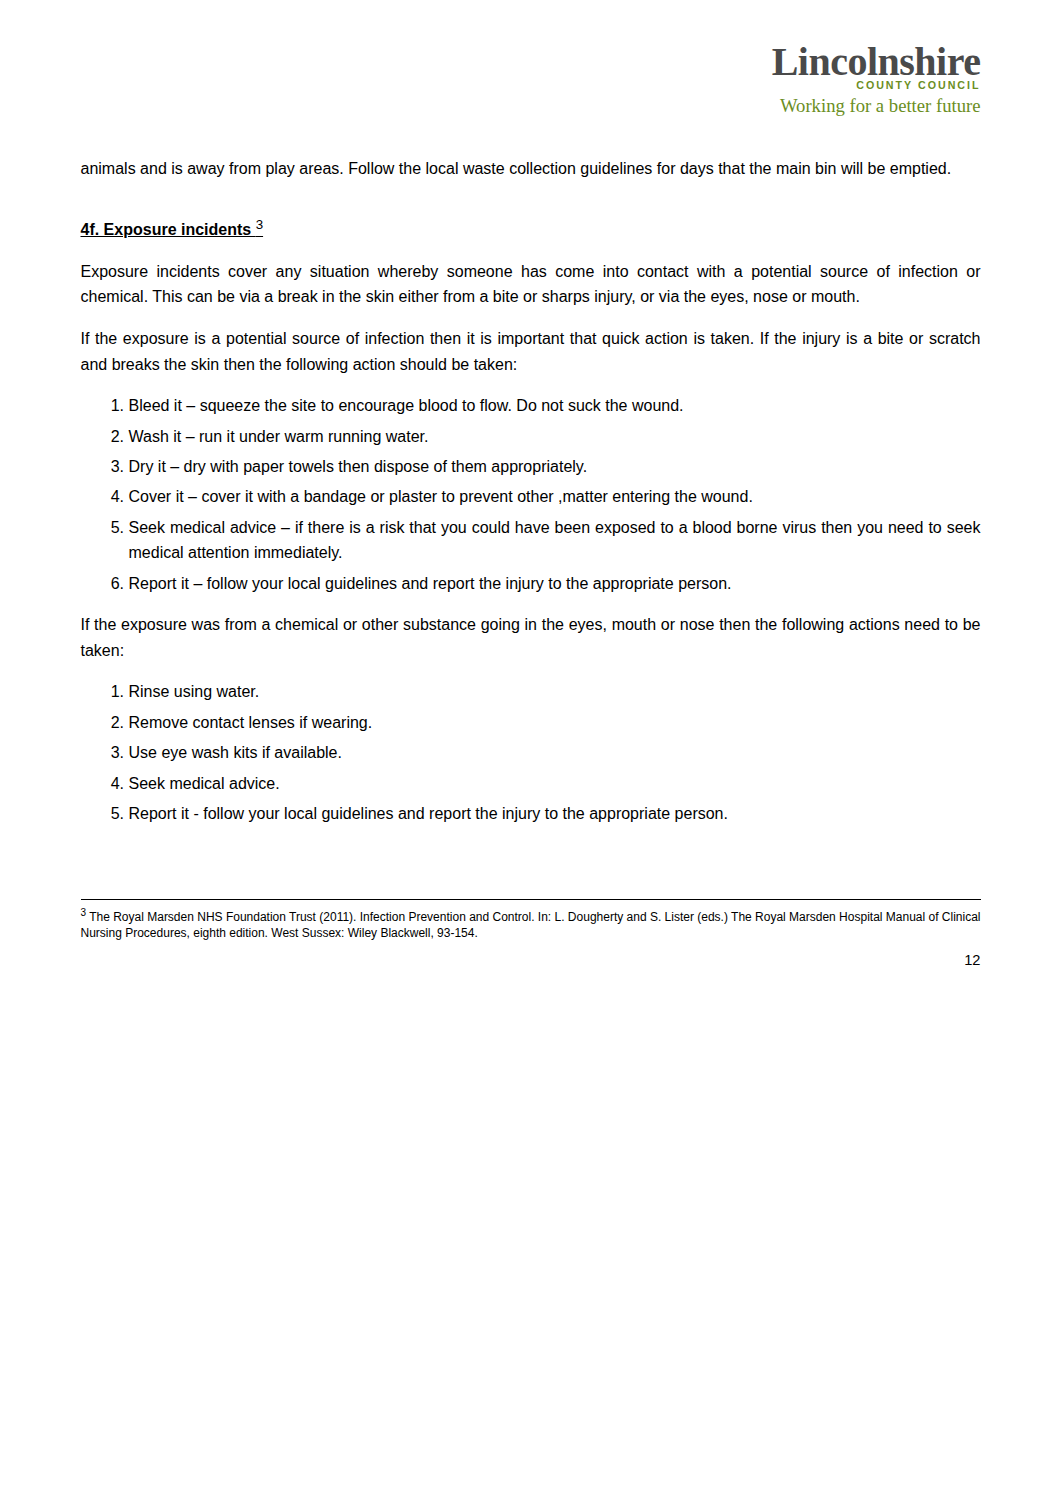Lincolnshire
COUNTY COUNCIL
Working for a better future
animals and is away from play areas. Follow the local waste collection guidelines for days that the main bin will be emptied.
4f. Exposure incidents 3
Exposure incidents cover any situation whereby someone has come into contact with a potential source of infection or chemical. This can be via a break in the skin either from a bite or sharps injury, or via the eyes, nose or mouth.
If the exposure is a potential source of infection then it is important that quick action is taken. If the injury is a bite or scratch and breaks the skin then the following action should be taken:
Bleed it – squeeze the site to encourage blood to flow. Do not suck the wound.
Wash it – run it under warm running water.
Dry it – dry with paper towels then dispose of them appropriately.
Cover it – cover it with a bandage or plaster to prevent other ,matter entering the wound.
Seek medical advice – if there is a risk that you could have been exposed to a blood borne virus then you need to seek medical attention immediately.
Report it – follow your local guidelines and report the injury to the appropriate person.
If the exposure was from a chemical or other substance going in the eyes, mouth or nose then the following actions need to be taken:
Rinse using water.
Remove contact lenses if wearing.
Use eye wash kits if available.
Seek medical advice.
Report it - follow your local guidelines and report the injury to the appropriate person.
3 The Royal Marsden NHS Foundation Trust (2011). Infection Prevention and Control. In: L. Dougherty and S. Lister (eds.) The Royal Marsden Hospital Manual of Clinical Nursing Procedures, eighth edition. West Sussex: Wiley Blackwell, 93-154.
12